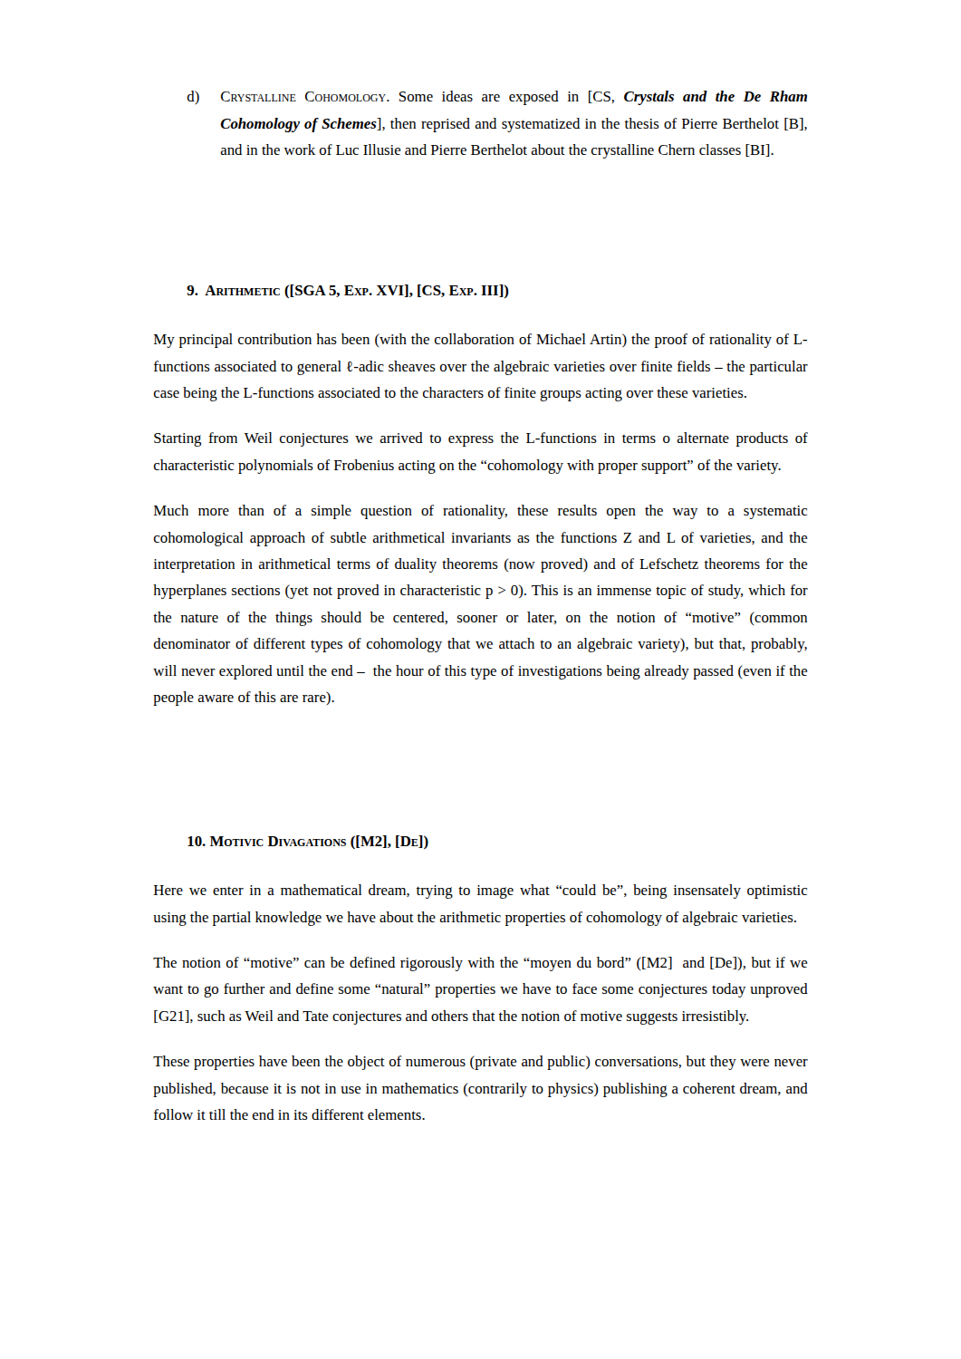d) Crystalline Cohomology. Some ideas are exposed in [CS, Crystals and the De Rham Cohomology of Schemes], then reprised and systematized in the thesis of Pierre Berthelot [B], and in the work of Luc Illusie and Pierre Berthelot about the crystalline Chern classes [BI].
9. Arithmetic ([SGA 5, Exp. XVI], [CS, Exp. III])
My principal contribution has been (with the collaboration of Michael Artin) the proof of rationality of L-functions associated to general ℓ-adic sheaves over the algebraic varieties over finite fields – the particular case being the L-functions associated to the characters of finite groups acting over these varieties.
Starting from Weil conjectures we arrived to express the L-functions in terms o alternate products of characteristic polynomials of Frobenius acting on the “cohomology with proper support” of the variety.
Much more than of a simple question of rationality, these results open the way to a systematic cohomological approach of subtle arithmetical invariants as the functions Z and L of varieties, and the interpretation in arithmetical terms of duality theorems (now proved) and of Lefschetz theorems for the hyperplanes sections (yet not proved in characteristic p > 0). This is an immense topic of study, which for the nature of the things should be centered, sooner or later, on the notion of “motive” (common denominator of different types of cohomology that we attach to an algebraic variety), but that, probably, will never explored until the end – the hour of this type of investigations being already passed (even if the people aware of this are rare).
10. Motivic Divagations ([M2], [De])
Here we enter in a mathematical dream, trying to image what “could be”, being insensately optimistic using the partial knowledge we have about the arithmetic properties of cohomology of algebraic varieties.
The notion of “motive” can be defined rigorously with the “moyen du bord” ([M2] and [De]), but if we want to go further and define some “natural” properties we have to face some conjectures today unproved [G21], such as Weil and Tate conjectures and others that the notion of motive suggests irresistibly.
These properties have been the object of numerous (private and public) conversations, but they were never published, because it is not in use in mathematics (contrarily to physics) publishing a coherent dream, and follow it till the end in its different elements.